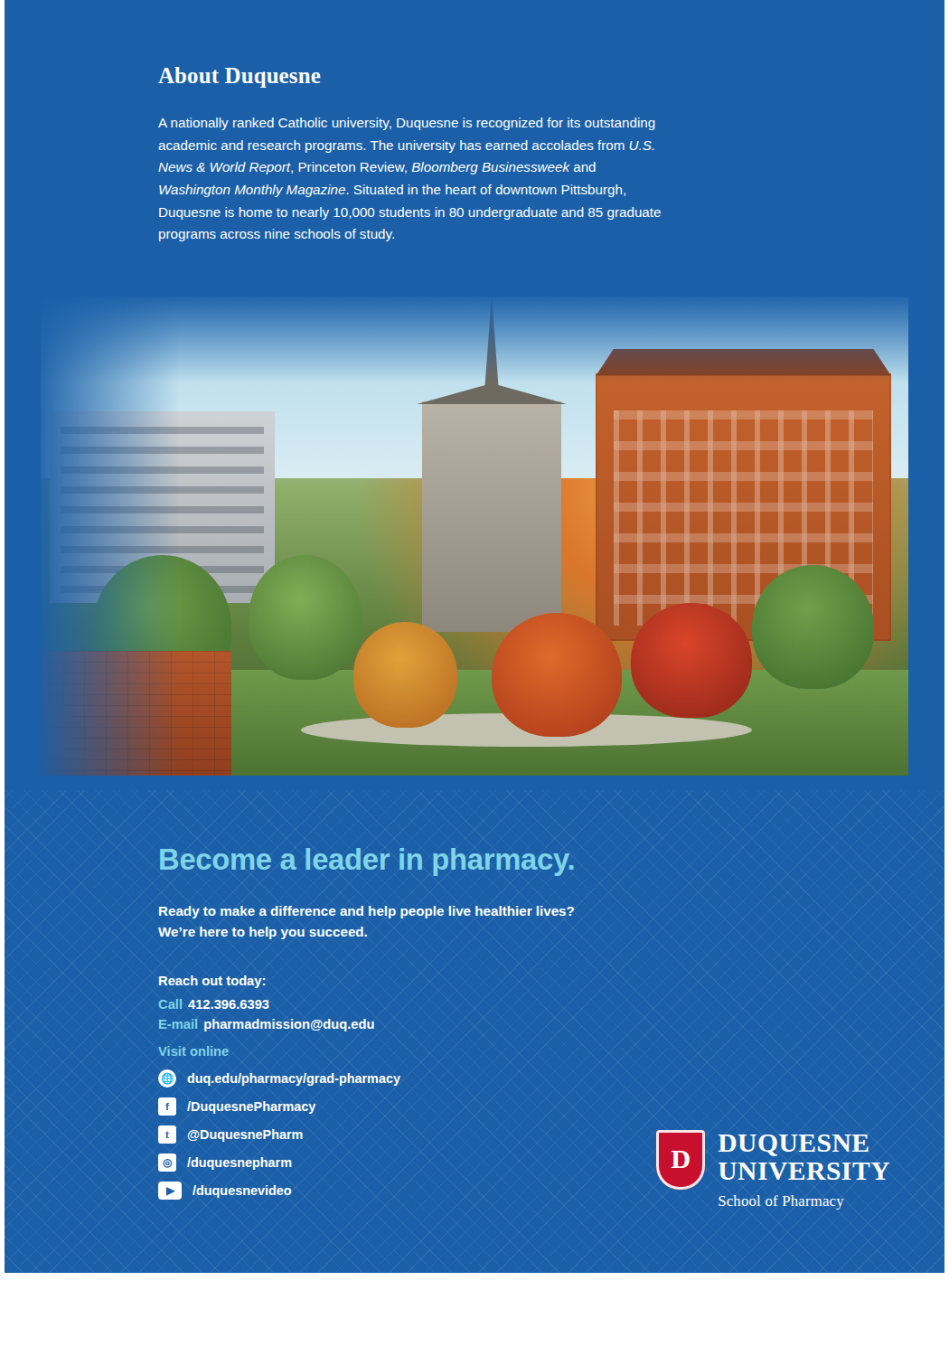About Duquesne
A nationally ranked Catholic university, Duquesne is recognized for its outstanding academic and research programs. The university has earned accolades from U.S. News & World Report, Princeton Review, Bloomberg Businessweek and Washington Monthly Magazine. Situated in the heart of downtown Pittsburgh, Duquesne is home to nearly 10,000 students in 80 undergraduate and 85 graduate programs across nine schools of study.
Become a leader in pharmacy.
Ready to make a difference and help people live healthier lives?
We’re here to help you succeed.
Reach out today:
Call 412.396.6393
E-mail pharmadmission@duq.edu
Visit online
🌐duq.edu/pharmacy/grad-pharmacy
f/DuquesnePharmacy
t@DuquesnePharm
◎/duquesnepharm
▶/duquesnevideo
D
DUQUESNE UNIVERSITY School of Pharmacy